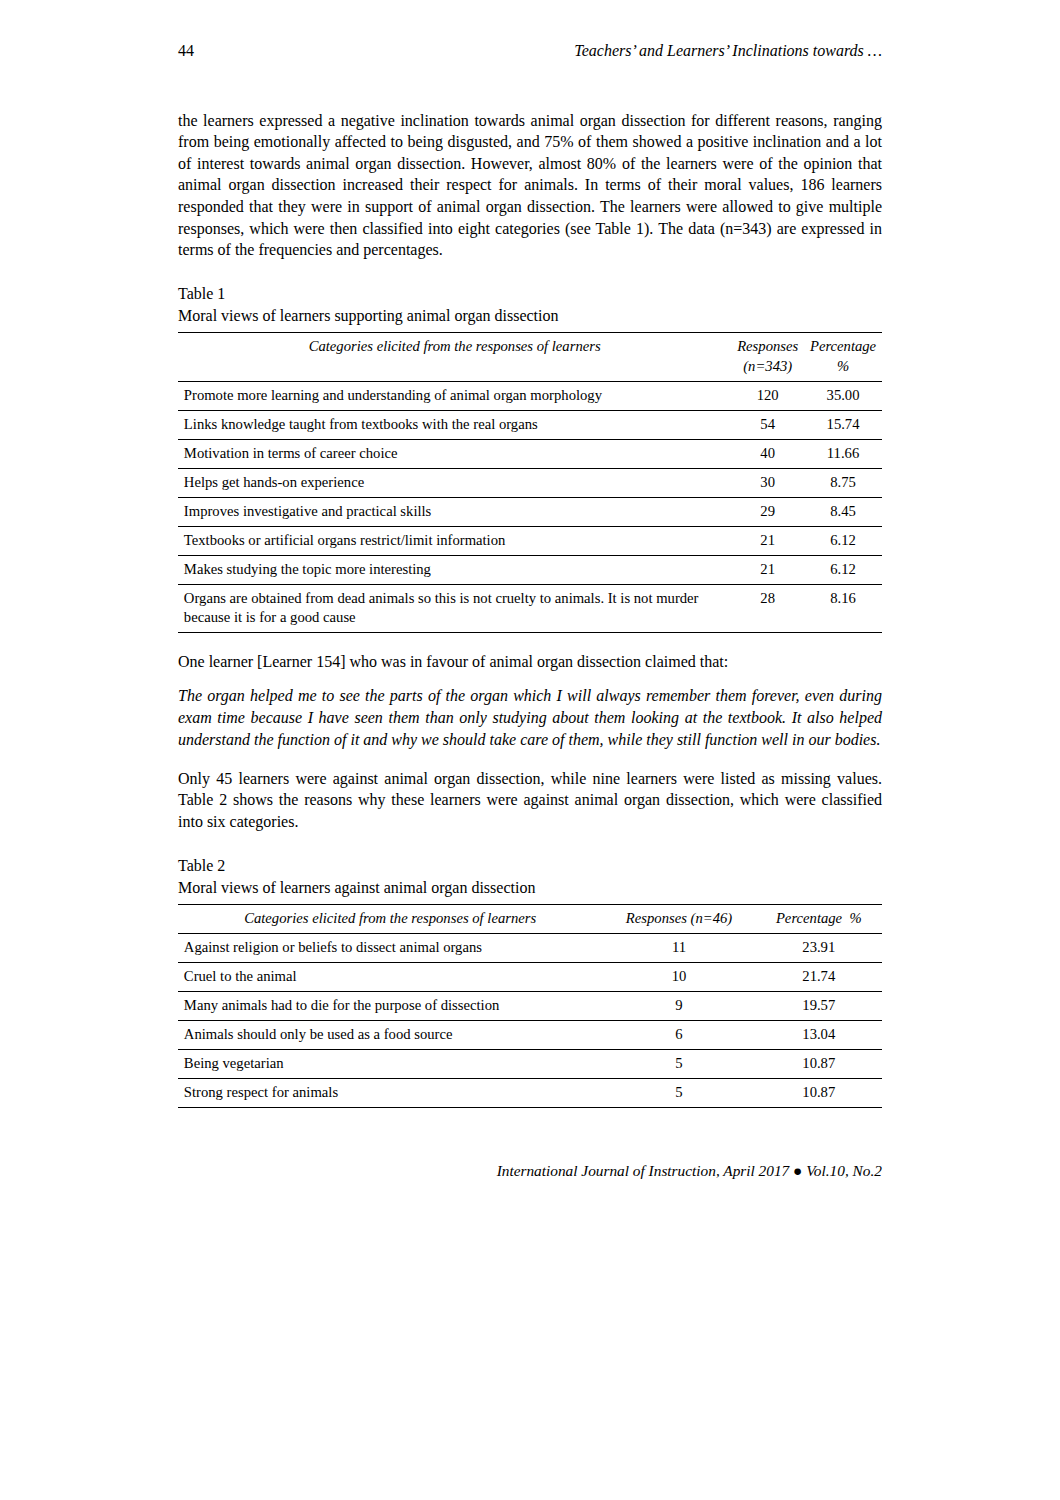44 Teachers’ and Learners’ Inclinations towards …
the learners expressed a negative inclination towards animal organ dissection for different reasons, ranging from being emotionally affected to being disgusted, and 75% of them showed a positive inclination and a lot of interest towards animal organ dissection. However, almost 80% of the learners were of the opinion that animal organ dissection increased their respect for animals. In terms of their moral values, 186 learners responded that they were in support of animal organ dissection. The learners were allowed to give multiple responses, which were then classified into eight categories (see Table 1). The data (n=343) are expressed in terms of the frequencies and percentages.
Table 1
Moral views of learners supporting animal organ dissection
| Categories elicited from the responses of learners | Responses (n=343) | Percentage % |
| --- | --- | --- |
| Promote more learning and understanding of animal organ morphology | 120 | 35.00 |
| Links knowledge taught from textbooks with the real organs | 54 | 15.74 |
| Motivation in terms of career choice | 40 | 11.66 |
| Helps get hands-on experience | 30 | 8.75 |
| Improves investigative and practical skills | 29 | 8.45 |
| Textbooks or artificial organs restrict/limit information | 21 | 6.12 |
| Makes studying the topic more interesting | 21 | 6.12 |
| Organs are obtained from dead animals so this is not cruelty to animals. It is not murder because it is for a good cause | 28 | 8.16 |
One learner [Learner 154] who was in favour of animal organ dissection claimed that:
The organ helped me to see the parts of the organ which I will always remember them forever, even during exam time because I have seen them than only studying about them looking at the textbook. It also helped understand the function of it and why we should take care of them, while they still function well in our bodies.
Only 45 learners were against animal organ dissection, while nine learners were listed as missing values. Table 2 shows the reasons why these learners were against animal organ dissection, which were classified into six categories.
Table 2
Moral views of learners against animal organ dissection
| Categories elicited from the responses of learners | Responses (n=46) | Percentage % |
| --- | --- | --- |
| Against religion or beliefs to dissect animal organs | 11 | 23.91 |
| Cruel to the animal | 10 | 21.74 |
| Many animals had to die for the purpose of dissection | 9 | 19.57 |
| Animals should only be used as a food source | 6 | 13.04 |
| Being vegetarian | 5 | 10.87 |
| Strong respect for animals | 5 | 10.87 |
International Journal of Instruction, April 2017 ● Vol.10, No.2